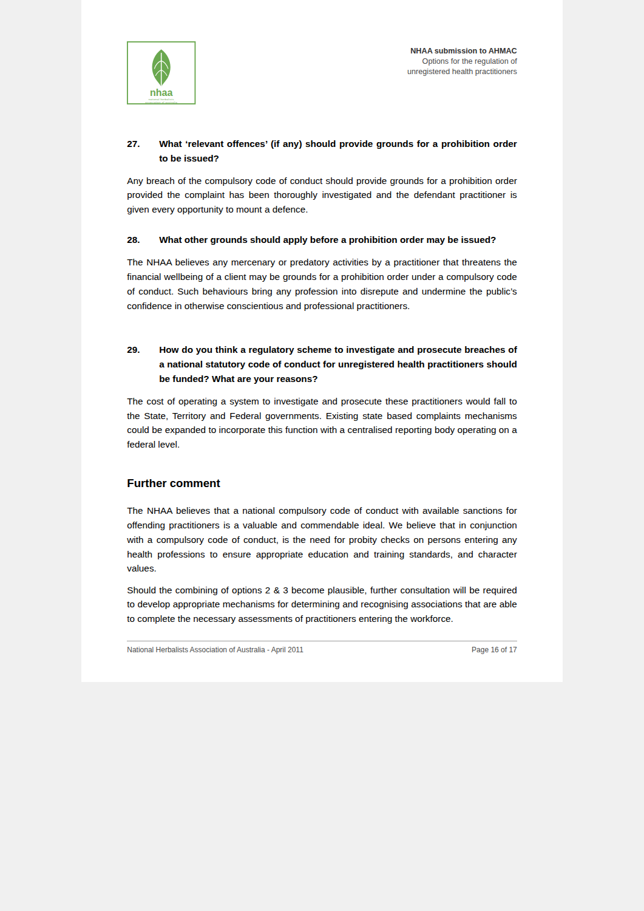nhaa national herbalists association of australia
NHAA submission to AHMAC
Options for the regulation of
unregistered health practitioners
27. What ‘relevant offences’ (if any) should provide grounds for a prohibition order to be issued?
Any breach of the compulsory code of conduct should provide grounds for a prohibition order provided the complaint has been thoroughly investigated and the defendant practitioner is given every opportunity to mount a defence.
28. What other grounds should apply before a prohibition order may be issued?
The NHAA believes any mercenary or predatory activities by a practitioner that threatens the financial wellbeing of a client may be grounds for a prohibition order under a compulsory code of conduct. Such behaviours bring any profession into disrepute and undermine the public’s confidence in otherwise conscientious and professional practitioners.
29. How do you think a regulatory scheme to investigate and prosecute breaches of a national statutory code of conduct for unregistered health practitioners should be funded? What are your reasons?
The cost of operating a system to investigate and prosecute these practitioners would fall to the State, Territory and Federal governments. Existing state based complaints mechanisms could be expanded to incorporate this function with a centralised reporting body operating on a federal level.
Further comment
The NHAA believes that a national compulsory code of conduct with available sanctions for offending practitioners is a valuable and commendable ideal. We believe that in conjunction with a compulsory code of conduct, is the need for probity checks on persons entering any health professions to ensure appropriate education and training standards, and character values.
Should the combining of options 2 & 3 become plausible, further consultation will be required to develop appropriate mechanisms for determining and recognising associations that are able to complete the necessary assessments of practitioners entering the workforce.
National Herbalists Association of Australia - April 2011
Page 16 of 17